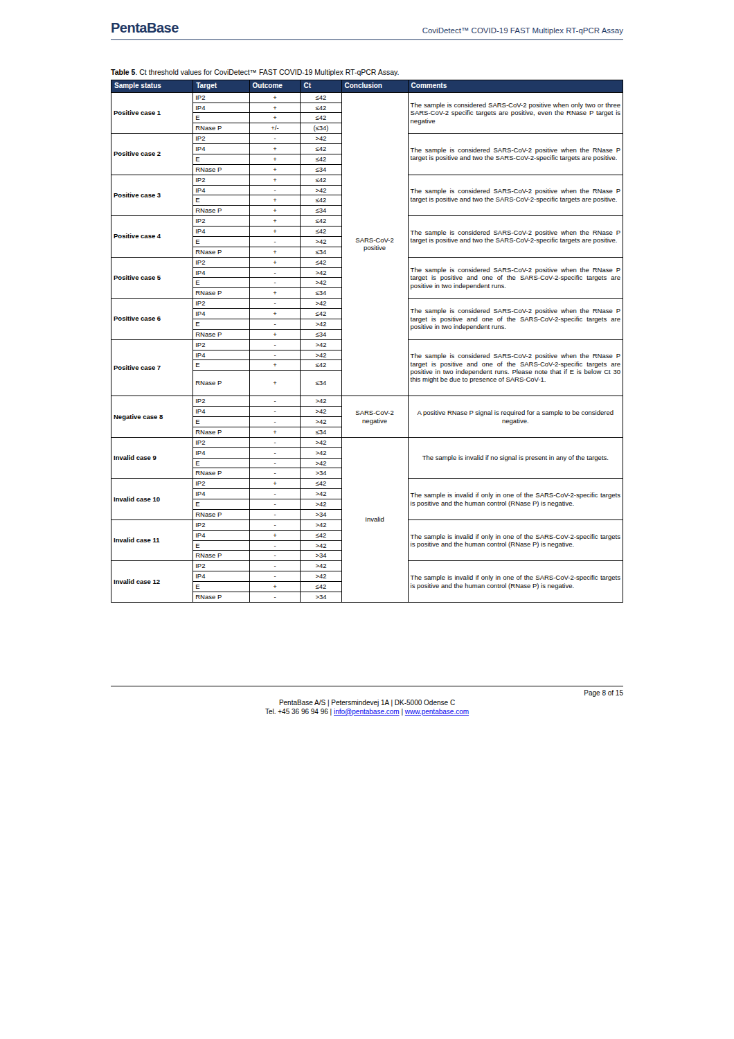PentaBase
CoviDetect™ COVID-19 FAST Multiplex RT-qPCR Assay
Table 5. Ct threshold values for CoviDetect™ FAST COVID-19 Multiplex RT-qPCR Assay.
| Sample status | Target | Outcome | Ct | Conclusion | Comments |
| --- | --- | --- | --- | --- | --- |
| Positive case 1 | IP2 | + | ≤42 | SARS-CoV-2 positive | The sample is considered SARS-CoV-2 positive when only two or three SARS-CoV-2 specific targets are positive, even the RNase P target is negative |
| IP4 | + | ≤42 |
| E | + | ≤42 |
| RNase P | +/- | (≤34) |
| Positive case 2 | IP2 | - | >42 | The sample is considered SARS-CoV-2 positive when the RNase P target is positive and two the SARS-CoV-2-specific targets are positive. |
| IP4 | + | ≤42 |
| E | + | ≤42 |
| RNase P | + | ≤34 |
| Positive case 3 | IP2 | + | ≤42 | The sample is considered SARS-CoV-2 positive when the RNase P target is positive and two the SARS-CoV-2-specific targets are positive. |
| IP4 | - | >42 |
| E | + | ≤42 |
| RNase P | + | ≤34 |
| Positive case 4 | IP2 | + | ≤42 | The sample is considered SARS-CoV-2 positive when the RNase P target is positive and two the SARS-CoV-2-specific targets are positive. |
| IP4 | + | ≤42 |
| E | - | >42 |
| RNase P | + | ≤34 |
| Positive case 5 | IP2 | + | ≤42 | The sample is considered SARS-CoV-2 positive when the RNase P target is positive and one of the SARS-CoV-2-specific targets are positive in two independent runs. |
| IP4 | - | >42 |
| E | - | >42 |
| RNase P | + | ≤34 |
| Positive case 6 | IP2 | - | >42 | The sample is considered SARS-CoV-2 positive when the RNase P target is positive and one of the SARS-CoV-2-specific targets are positive in two independent runs. |
| IP4 | + | ≤42 |
| E | - | >42 |
| RNase P | + | ≤34 |
| Positive case 7 | IP2 | - | >42 | The sample is considered SARS-CoV-2 positive when the RNase P target is positive and one of the SARS-CoV-2-specific targets are positive in two independent runs. Please note that if E is below Ct 30 this might be due to presence of SARS-CoV-1. |
| IP4 | - | >42 |
| E | + | ≤42 |
| RNase P | + | ≤34 |
| Negative case 8 | IP2 | - | >42 | SARS-CoV-2 negative | A positive RNase P signal is required for a sample to be considered negative. |
| IP4 | - | >42 |
| E | - | >42 |
| RNase P | + | ≤34 |
| Invalid case 9 | IP2 | - | >42 | Invalid | The sample is invalid if no signal is present in any of the targets. |
| IP4 | - | >42 |
| E | - | >42 |
| RNase P | - | >34 |
| Invalid case 10 | IP2 | + | ≤42 | The sample is invalid if only in one of the SARS-CoV-2-specific targets is positive and the human control (RNase P) is negative. |
| IP4 | - | >42 |
| E | - | >42 |
| RNase P | - | >34 |
| Invalid case 11 | IP2 | - | >42 | The sample is invalid if only in one of the SARS-CoV-2-specific targets is positive and the human control (RNase P) is negative. |
| IP4 | + | ≤42 |
| E | - | >42 |
| RNase P | - | >34 |
| Invalid case 12 | IP2 | - | >42 | The sample is invalid if only in one of the SARS-CoV-2-specific targets is positive and the human control (RNase P) is negative. |
| IP4 | - | >42 |
| E | + | ≤42 |
| RNase P | - | >34 |
Page 8 of 15
PentaBase A/S | Petersmindevej 1A | DK-5000 Odense C
Tel. +45 36 96 94 96 | info@pentabase.com | www.pentabase.com